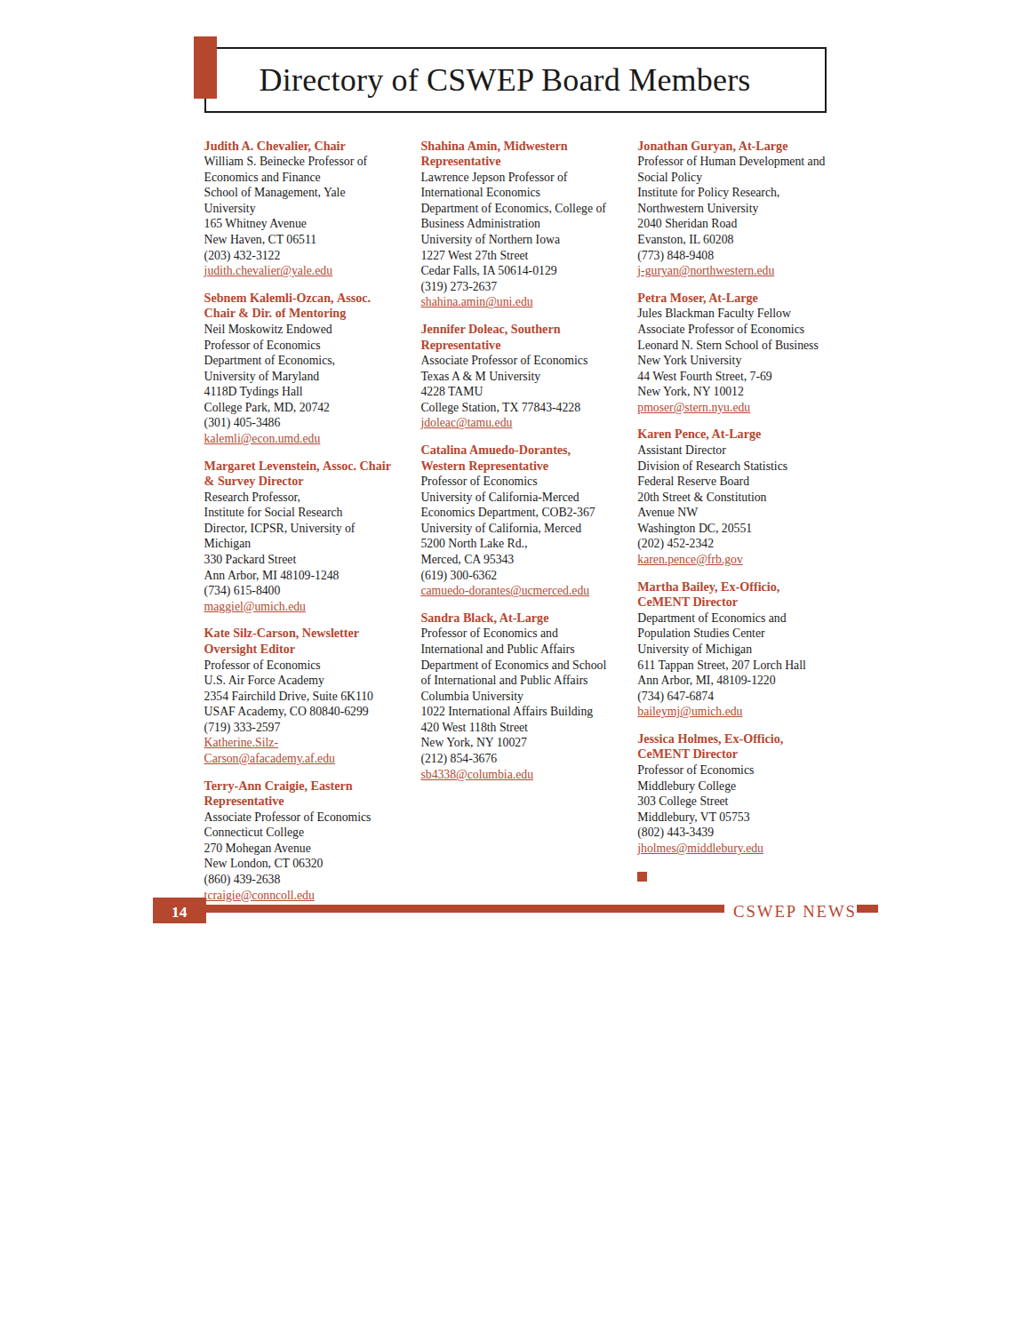Directory of CSWEP Board Members
Judith A. Chevalier, Chair William S. Beinecke Professor of Economics and Finance School of Management, Yale University 165 Whitney Avenue New Haven, CT 06511 (203) 432-3122 judith.chevalier@yale.edu
Sebnem Kalemli-Ozcan, Assoc. Chair & Dir. of Mentoring Neil Moskowitz Endowed Professor of Economics Department of Economics, University of Maryland 4118D Tydings Hall College Park, MD, 20742 (301) 405-3486 kalemli@econ.umd.edu
Margaret Levenstein, Assoc. Chair & Survey Director Research Professor, Institute for Social Research Director, ICPSR, University of Michigan 330 Packard Street Ann Arbor, MI 48109-1248 (734) 615-8400 maggiel@umich.edu
Kate Silz-Carson, Newsletter Oversight Editor Professor of Economics U.S. Air Force Academy 2354 Fairchild Drive, Suite 6K110 USAF Academy, CO 80840-6299 (719) 333-2597 Katherine.Silz-Carson@afacademy.af.edu
Terry-Ann Craigie, Eastern Representative Associate Professor of Economics Connecticut College 270 Mohegan Avenue New London, CT 06320 (860) 439-2638 tcraigie@conncoll.edu
Shahina Amin, Midwestern Representative Lawrence Jepson Professor of International Economics Department of Economics, College of Business Administration University of Northern Iowa 1227 West 27th Street Cedar Falls, IA 50614-0129 (319) 273-2637 shahina.amin@uni.edu
Jennifer Doleac, Southern Representative Associate Professor of Economics Texas A & M University 4228 TAMU College Station, TX 77843-4228 jdoleac@tamu.edu
Catalina Amuedo-Dorantes, Western Representative Professor of Economics University of California-Merced Economics Department, COB2-367 University of California, Merced 5200 North Lake Rd., Merced, CA 95343 (619) 300-6362 camuedo-dorantes@ucmerced.edu
Sandra Black, At-Large Professor of Economics and International and Public Affairs Department of Economics and School of International and Public Affairs Columbia University 1022 International Affairs Building 420 West 118th Street New York, NY 10027 (212) 854-3676 sb4338@columbia.edu
Jonathan Guryan, At-Large Professor of Human Development and Social Policy Institute for Policy Research, Northwestern University 2040 Sheridan Road Evanston, IL 60208 (773) 848-9408 j-guryan@northwestern.edu
Petra Moser, At-Large Jules Blackman Faculty Fellow Associate Professor of Economics Leonard N. Stern School of Business New York University 44 West Fourth Street, 7-69 New York, NY 10012 pmoser@stern.nyu.edu
Karen Pence, At-Large Assistant Director Division of Research Statistics Federal Reserve Board 20th Street & Constitution Avenue NW Washington DC, 20551 (202) 452-2342 karen.pence@frb.gov
Martha Bailey, Ex-Officio, CeMENT Director Department of Economics and Population Studies Center University of Michigan 611 Tappan Street, 207 Lorch Hall Ann Arbor, MI, 48109-1220 (734) 647-6874 baileymj@umich.edu
Jessica Holmes, Ex-Officio, CeMENT Director Professor of Economics Middlebury College 303 College Street Middlebury, VT 05753 (802) 443-3439 jholmes@middlebury.edu
14
CSWEP NEWS